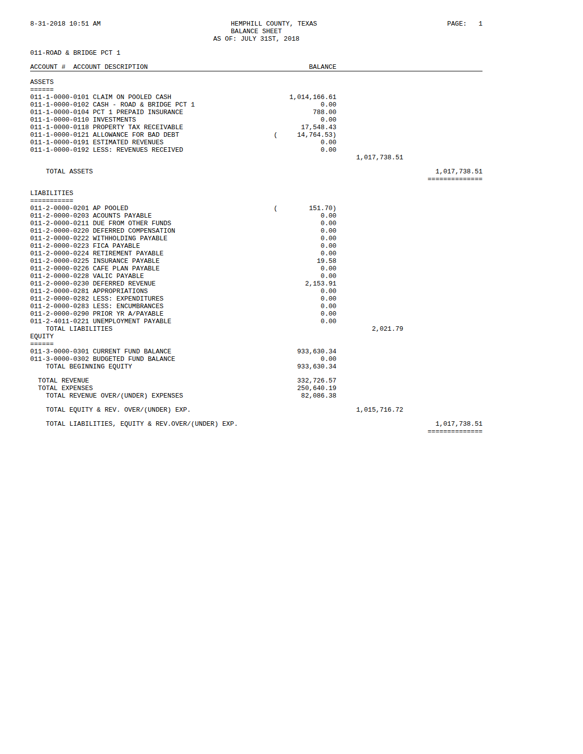8-31-2018 10:51 AM HEMPHILL COUNTY, TEXAS PAGE: 1
BALANCE SHEET
AS OF: JULY 31ST, 2018
011-ROAD & BRIDGE PCT 1
| ACCOUNT # ACCOUNT DESCRIPTION | BALANCE | | |
| ASSETS | | | |
| ====== | | | |
| 011-1-0000-0101 CLAIM ON POOLED CASH | 1,014,166.61 | | |
| 011-1-0000-0102 CASH - ROAD & BRIDGE PCT 1 | 0.00 | | |
| 011-1-0000-0104 PCT 1 PREPAID INSURANCE | 788.00 | | |
| 011-1-0000-0110 INVESTMENTS | 0.00 | | |
| 011-1-0000-0118 PROPERTY TAX RECEIVABLE | 17,548.43 | | |
| 011-1-0000-0121 ALLOWANCE FOR BAD DEBT | ( 14,764.53) | | |
| 011-1-0000-0191 ESTIMATED REVENUES | 0.00 | | |
| 011-1-0000-0192 LESS: REVENUES RECEIVED | 0.00 | | |
| | | 1,017,738.51 | |
| TOTAL ASSETS | | | 1,017,738.51 |
| | | | ============== |
| LIABILITIES | | | |
| =========== | | | |
| 011-2-0000-0201 AP POOLED | ( 151.70) | | |
| 011-2-0000-0203 ACOUNTS PAYABLE | 0.00 | | |
| 011-2-0000-0211 DUE FROM OTHER FUNDS | 0.00 | | |
| 011-2-0000-0220 DEFERRED COMPENSATION | 0.00 | | |
| 011-2-0000-0222 WITHHOLDING PAYABLE | 0.00 | | |
| 011-2-0000-0223 FICA PAYABLE | 0.00 | | |
| 011-2-0000-0224 RETIREMENT PAYABLE | 0.00 | | |
| 011-2-0000-0225 INSURANCE PAYABLE | 19.58 | | |
| 011-2-0000-0226 CAFE PLAN PAYABLE | 0.00 | | |
| 011-2-0000-0228 VALIC PAYABLE | 0.00 | | |
| 011-2-0000-0230 DEFERRED REVENUE | 2,153.91 | | |
| 011-2-0000-0281 APPROPRIATIONS | 0.00 | | |
| 011-2-0000-0282 LESS: EXPENDITURES | 0.00 | | |
| 011-2-0000-0283 LESS: ENCUMBRANCES | 0.00 | | |
| 011-2-0000-0290 PRIOR YR A/PAYABLE | 0.00 | | |
| 011-2-4011-0221 UNEMPLOYMENT PAYABLE | 0.00 | | |
| TOTAL LIABILITIES | | 2,021.79 | |
| EQUITY | | | |
| ====== | | | |
| 011-3-0000-0301 CURRENT FUND BALANCE | 933,630.34 | | |
| 011-3-0000-0302 BUDGETED FUND BALANCE | 0.00 | | |
| TOTAL BEGINNING EQUITY | 933,630.34 | | |
| TOTAL REVENUE | 332,726.57 | | |
| TOTAL EXPENSES | 250,640.19 | | |
| TOTAL REVENUE OVER/(UNDER) EXPENSES | 82,086.38 | | |
| TOTAL EQUITY & REV. OVER/(UNDER) EXP. | | 1,015,716.72 | |
| TOTAL LIABILITIES, EQUITY & REV.OVER/(UNDER) EXP. | | | 1,017,738.51 |
| | | | ============== |